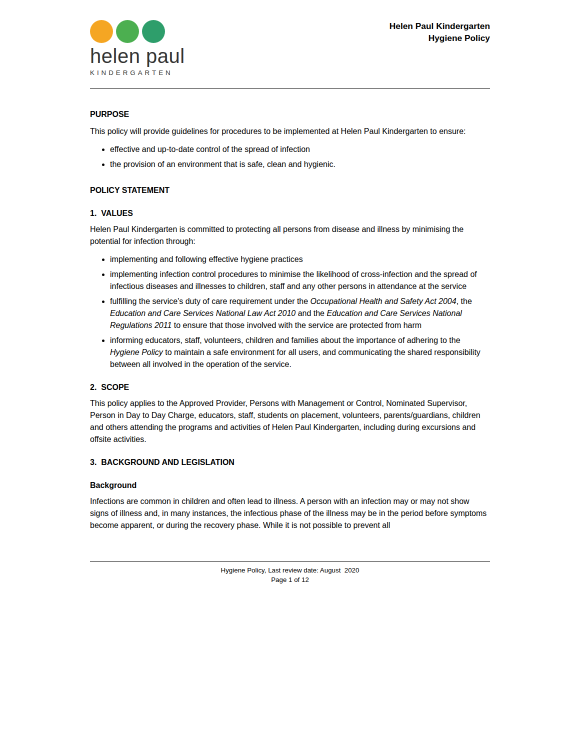helen paul
KINDERGARTEN
Helen Paul Kindergarten
Hygiene Policy
PURPOSE
This policy will provide guidelines for procedures to be implemented at Helen Paul Kindergarten to ensure:
effective and up-to-date control of the spread of infection
the provision of an environment that is safe, clean and hygienic.
POLICY STATEMENT
1. VALUES
Helen Paul Kindergarten is committed to protecting all persons from disease and illness by minimising the potential for infection through:
implementing and following effective hygiene practices
implementing infection control procedures to minimise the likelihood of cross-infection and the spread of infectious diseases and illnesses to children, staff and any other persons in attendance at the service
fulfilling the service's duty of care requirement under the Occupational Health and Safety Act 2004, the Education and Care Services National Law Act 2010 and the Education and Care Services National Regulations 2011 to ensure that those involved with the service are protected from harm
informing educators, staff, volunteers, children and families about the importance of adhering to the Hygiene Policy to maintain a safe environment for all users, and communicating the shared responsibility between all involved in the operation of the service.
2. SCOPE
This policy applies to the Approved Provider, Persons with Management or Control, Nominated Supervisor, Person in Day to Day Charge, educators, staff, students on placement, volunteers, parents/guardians, children and others attending the programs and activities of Helen Paul Kindergarten, including during excursions and offsite activities.
3. BACKGROUND AND LEGISLATION
Background
Infections are common in children and often lead to illness. A person with an infection may or may not show signs of illness and, in many instances, the infectious phase of the illness may be in the period before symptoms become apparent, or during the recovery phase. While it is not possible to prevent all
Hygiene Policy, Last review date: August 2020
Page 1 of 12